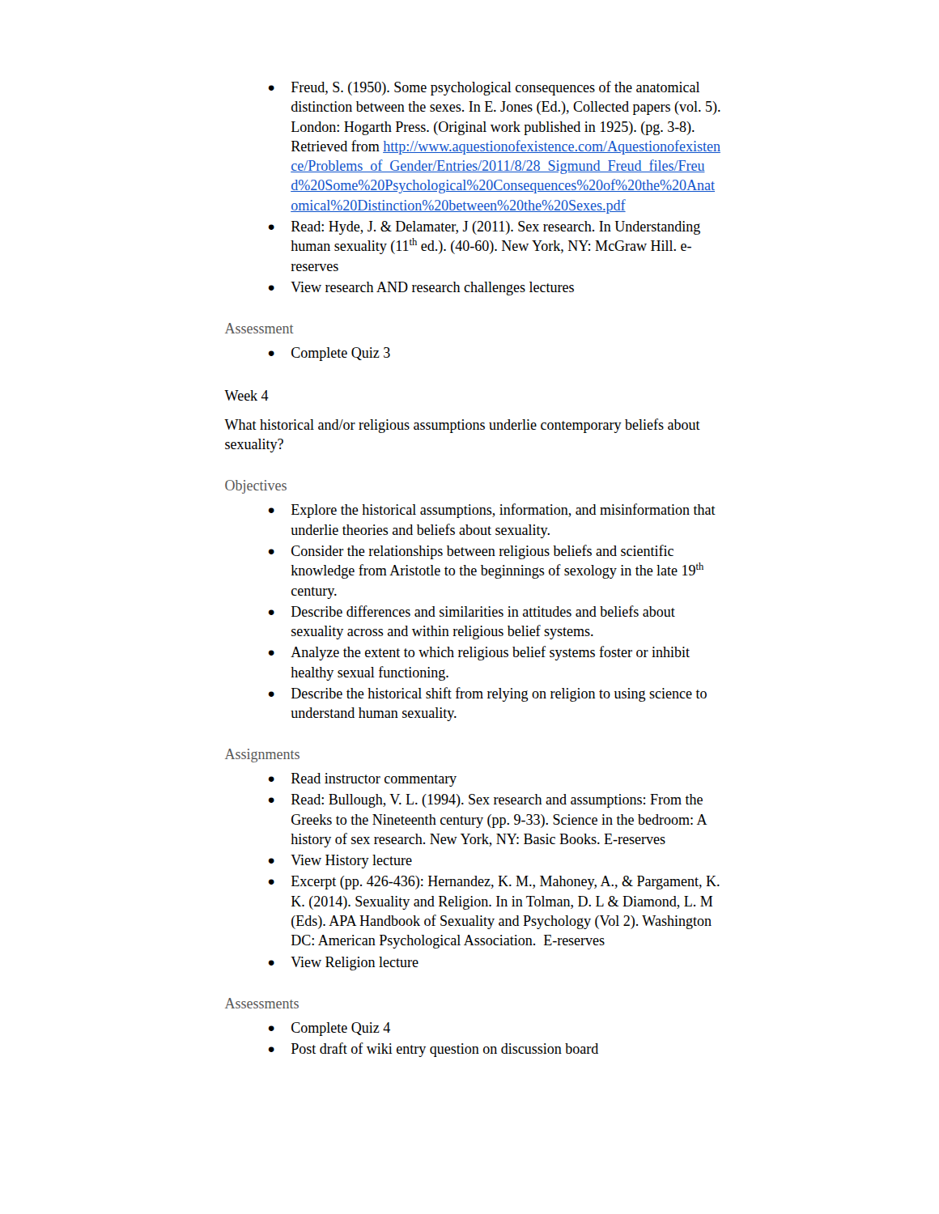Freud, S. (1950). Some psychological consequences of the anatomical distinction between the sexes. In E. Jones (Ed.), Collected papers (vol. 5). London: Hogarth Press. (Original work published in 1925). (pg. 3-8). Retrieved from http://www.aquestionofexistence.com/Aquestionofexistence/Problems_of_Gender/Entries/2011/8/28_Sigmund_Freud_files/Freud%20Some%20Psychological%20Consequences%20of%20the%20Anatomical%20Distinction%20between%20the%20Sexes.pdf
Read: Hyde, J. & Delamater, J (2011). Sex research. In Understanding human sexuality (11th ed.). (40-60). New York, NY: McGraw Hill. e-reserves
View research AND research challenges lectures
Assessment
Complete Quiz 3
Week 4
What historical and/or religious assumptions underlie contemporary beliefs about sexuality?
Objectives
Explore the historical assumptions, information, and misinformation that underlie theories and beliefs about sexuality.
Consider the relationships between religious beliefs and scientific knowledge from Aristotle to the beginnings of sexology in the late 19th century.
Describe differences and similarities in attitudes and beliefs about sexuality across and within religious belief systems.
Analyze the extent to which religious belief systems foster or inhibit healthy sexual functioning.
Describe the historical shift from relying on religion to using science to understand human sexuality.
Assignments
Read instructor commentary
Read: Bullough, V. L. (1994). Sex research and assumptions: From the Greeks to the Nineteenth century (pp. 9-33). Science in the bedroom: A history of sex research. New York, NY: Basic Books. E-reserves
View History lecture
Excerpt (pp. 426-436): Hernandez, K. M., Mahoney, A., & Pargament, K. K. (2014). Sexuality and Religion. In in Tolman, D. L & Diamond, L. M (Eds). APA Handbook of Sexuality and Psychology (Vol 2). Washington DC: American Psychological Association. E-reserves
View Religion lecture
Assessments
Complete Quiz 4
Post draft of wiki entry question on discussion board